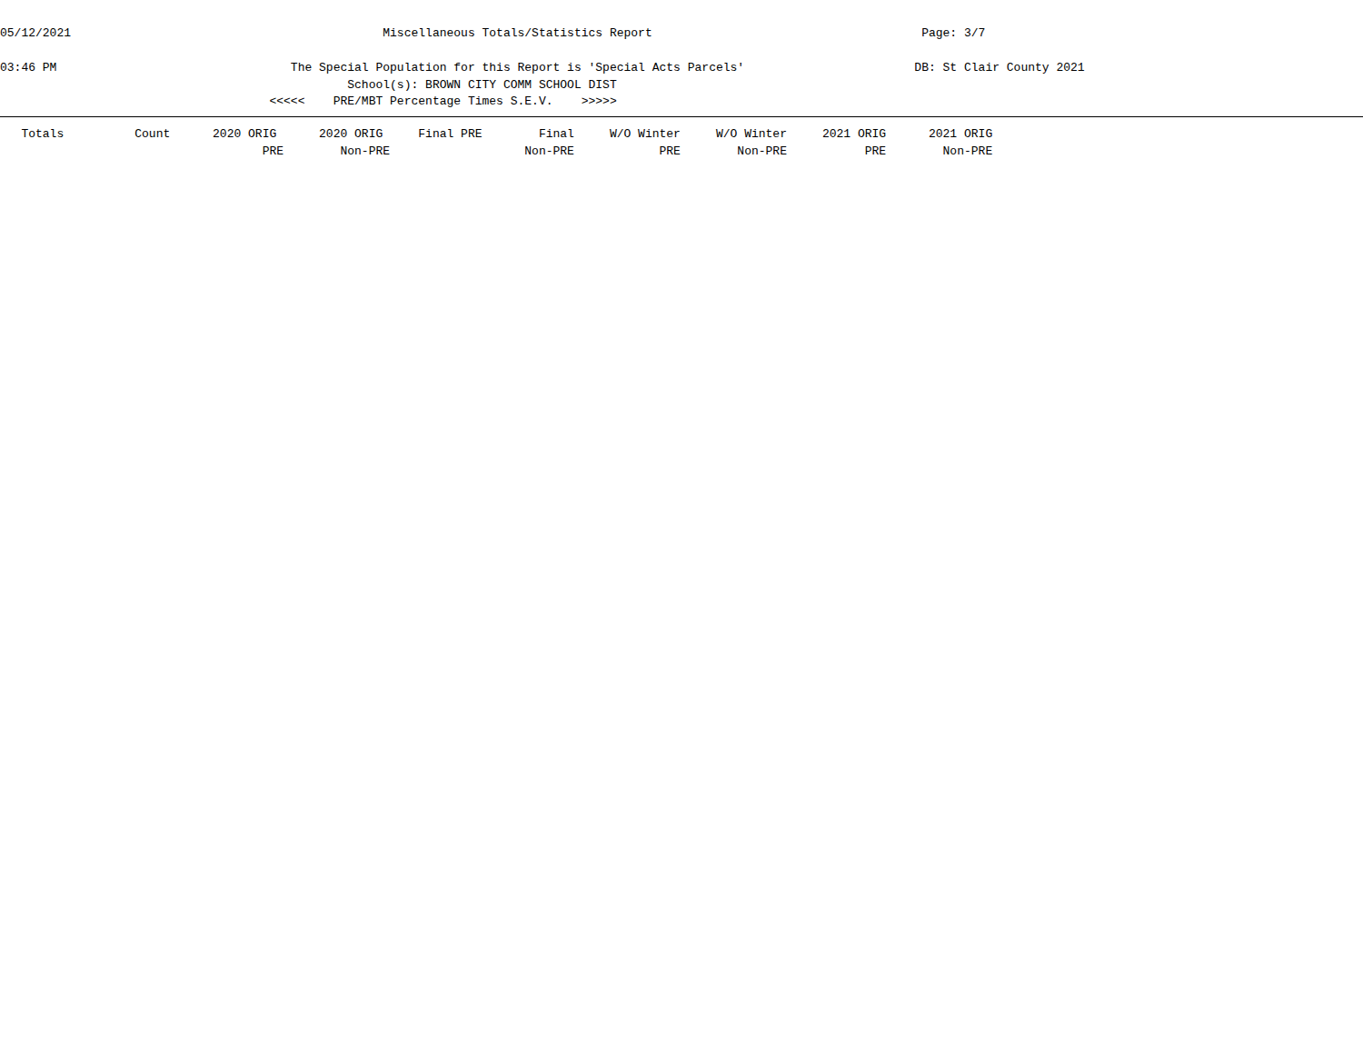05/12/2021                                            Miscellaneous Totals/Statistics Report                                      Page: 3/7

03:46 PM                                 The Special Population for this Report is 'Special Acts Parcels'                        DB: St Clair County 2021
                                                 School(s): BROWN CITY COMM SCHOOL DIST
                                      <<<<<    PRE/MBT Percentage Times S.E.V.    >>>>>
   Totals          Count      2020 ORIG      2020 ORIG     Final PRE        Final     W/O Winter     W/O Winter     2021 ORIG      2021 ORIG
                                     PRE        Non-PRE                   Non-PRE            PRE        Non-PRE           PRE        Non-PRE